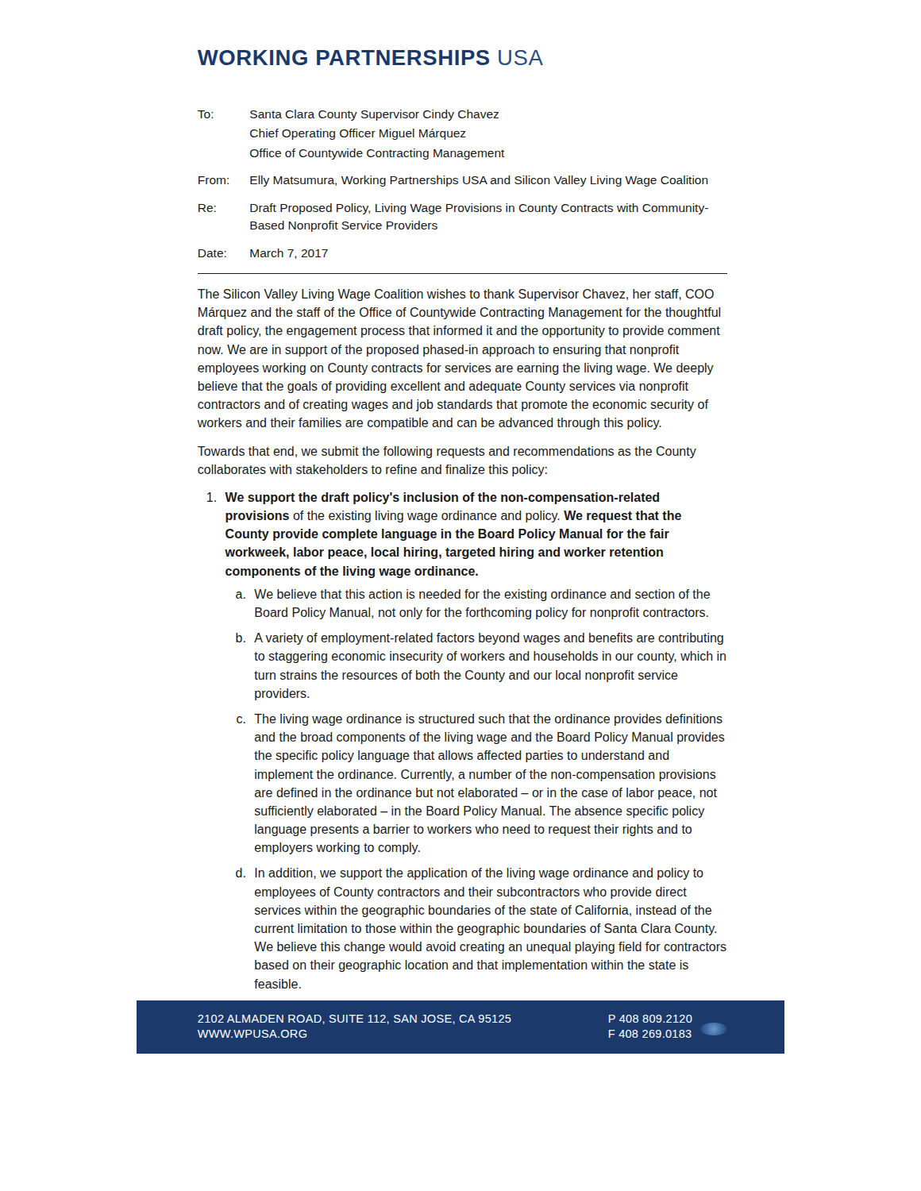WORKING PARTNERSHIPS USA
| To: | Santa Clara County Supervisor Cindy Chavez |
| | Chief Operating Officer Miguel Márquez |
| | Office of Countywide Contracting Management |
| From: | Elly Matsumura, Working Partnerships USA and Silicon Valley Living Wage Coalition |
| Re: | Draft Proposed Policy, Living Wage Provisions in County Contracts with Community-Based Nonprofit Service Providers |
| Date: | March 7, 2017 |
The Silicon Valley Living Wage Coalition wishes to thank Supervisor Chavez, her staff, COO Márquez and the staff of the Office of Countywide Contracting Management for the thoughtful draft policy, the engagement process that informed it and the opportunity to provide comment now. We are in support of the proposed phased-in approach to ensuring that nonprofit employees working on County contracts for services are earning the living wage. We deeply believe that the goals of providing excellent and adequate County services via nonprofit contractors and of creating wages and job standards that promote the economic security of workers and their families are compatible and can be advanced through this policy.
Towards that end, we submit the following requests and recommendations as the County collaborates with stakeholders to refine and finalize this policy:
We support the draft policy's inclusion of the non-compensation-related provisions of the existing living wage ordinance and policy. We request that the County provide complete language in the Board Policy Manual for the fair workweek, labor peace, local hiring, targeted hiring and worker retention components of the living wage ordinance.
We believe that this action is needed for the existing ordinance and section of the Board Policy Manual, not only for the forthcoming policy for nonprofit contractors.
A variety of employment-related factors beyond wages and benefits are contributing to staggering economic insecurity of workers and households in our county, which in turn strains the resources of both the County and our local nonprofit service providers.
The living wage ordinance is structured such that the ordinance provides definitions and the broad components of the living wage and the Board Policy Manual provides the specific policy language that allows affected parties to understand and implement the ordinance. Currently, a number of the non-compensation provisions are defined in the ordinance but not elaborated – or in the case of labor peace, not sufficiently elaborated – in the Board Policy Manual. The absence specific policy language presents a barrier to workers who need to request their rights and to employers working to comply.
In addition, we support the application of the living wage ordinance and policy to employees of County contractors and their subcontractors who provide direct services within the geographic boundaries of the state of California, instead of the current limitation to those within the geographic boundaries of Santa Clara County. We believe this change would avoid creating an unequal playing field for contractors based on their geographic location and that implementation within the state is feasible.
2102 Almaden Road, Suite 112, San Jose, CA 95125
www.wpusa.org
P 408 809.2120
F 408 269.0183